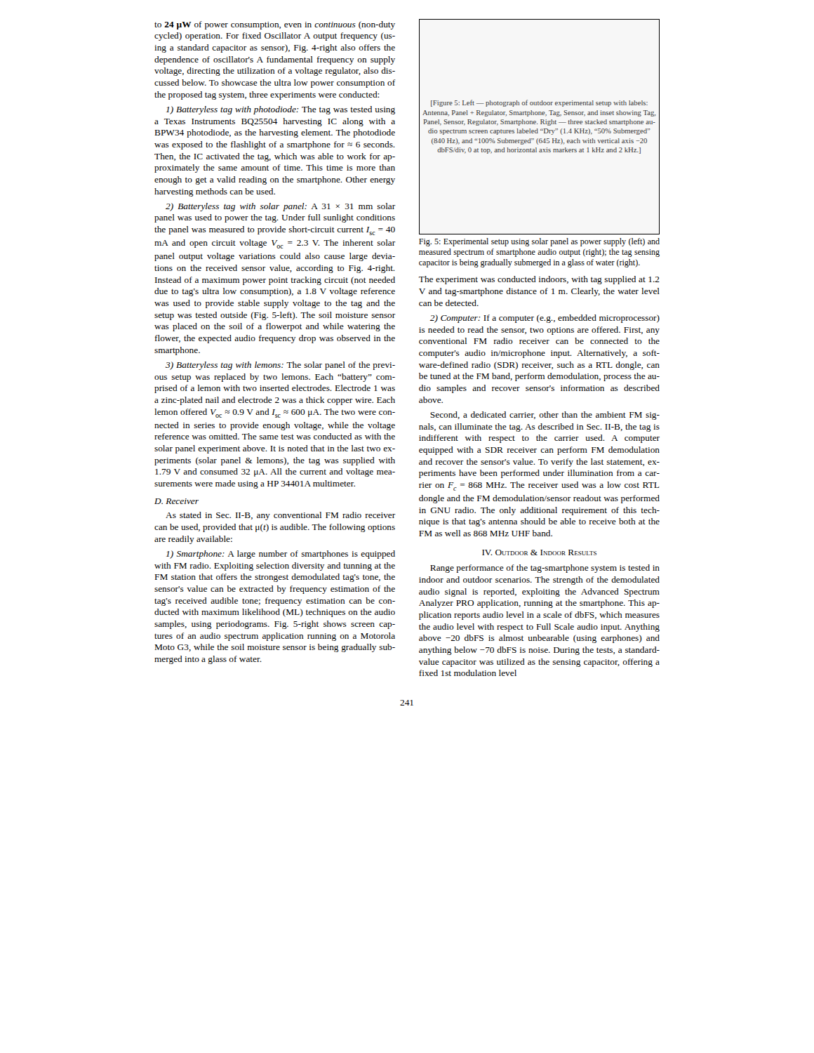to 24 μW of power consumption, even in continuous (non-duty cycled) operation. For fixed Oscillator A output frequency (using a standard capacitor as sensor), Fig. 4-right also offers the dependence of oscillator's A fundamental frequency on supply voltage, directing the utilization of a voltage regulator, also discussed below. To showcase the ultra low power consumption of the proposed tag system, three experiments were conducted:
1) Batteryless tag with photodiode: The tag was tested using a Texas Instruments BQ25504 harvesting IC along with a BPW34 photodiode, as the harvesting element. The photodiode was exposed to the flashlight of a smartphone for ≈ 6 seconds. Then, the IC activated the tag, which was able to work for approximately the same amount of time. This time is more than enough to get a valid reading on the smartphone. Other energy harvesting methods can be used.
2) Batteryless tag with solar panel: A 31 × 31 mm solar panel was used to power the tag. Under full sunlight conditions the panel was measured to provide short-circuit current Isc = 40 mA and open circuit voltage Voc = 2.3 V. The inherent solar panel output voltage variations could also cause large deviations on the received sensor value, according to Fig. 4-right. Instead of a maximum power point tracking circuit (not needed due to tag's ultra low consumption), a 1.8 V voltage reference was used to provide stable supply voltage to the tag and the setup was tested outside (Fig. 5-left). The soil moisture sensor was placed on the soil of a flowerpot and while watering the flower, the expected audio frequency drop was observed in the smartphone.
3) Batteryless tag with lemons: The solar panel of the previous setup was replaced by two lemons. Each “battery” comprised of a lemon with two inserted electrodes. Electrode 1 was a zinc-plated nail and electrode 2 was a thick copper wire. Each lemon offered Voc ≈ 0.9 V and Isc ≈ 600 μA. The two were connected in series to provide enough voltage, while the voltage reference was omitted. The same test was conducted as with the solar panel experiment above. It is noted that in the last two experiments (solar panel & lemons), the tag was supplied with 1.79 V and consumed 32 μA. All the current and voltage measurements were made using a HP 34401A multimeter.
D. Receiver
As stated in Sec. II-B, any conventional FM radio receiver can be used, provided that μ(t) is audible. The following options are readily available:
1) Smartphone: A large number of smartphones is equipped with FM radio. Exploiting selection diversity and tunning at the FM station that offers the strongest demodulated tag's tone, the sensor's value can be extracted by frequency estimation of the tag's received audible tone; frequency estimation can be conducted with maximum likelihood (ML) techniques on the audio samples, using periodograms. Fig. 5-right shows screen captures of an audio spectrum application running on a Motorola Moto G3, while the soil moisture sensor is being gradually submerged into a glass of water.
[Figure 5: Left — photograph of outdoor experimental setup with labels: Antenna, Panel + Regulator, Smartphone, Tag, Sensor, and inset showing Tag, Panel, Sensor, Regulator, Smartphone. Right — three stacked smartphone audio spectrum screen captures labeled “Dry” (1.4 KHz), “50% Submerged” (840 Hz), and “100% Submerged” (645 Hz), each with vertical axis −20 dbFS/div, 0 at top, and horizontal axis markers at 1 kHz and 2 kHz.]
Fig. 5: Experimental setup using solar panel as power supply (left) and measured spectrum of smartphone audio output (right); the tag sensing capacitor is being gradually submerged in a glass of water (right).
The experiment was conducted indoors, with tag supplied at 1.2 V and tag-smartphone distance of 1 m. Clearly, the water level can be detected.
2) Computer: If a computer (e.g., embedded microprocessor) is needed to read the sensor, two options are offered. First, any conventional FM radio receiver can be connected to the computer's audio in/microphone input. Alternatively, a software-defined radio (SDR) receiver, such as a RTL dongle, can be tuned at the FM band, perform demodulation, process the audio samples and recover sensor's information as described above.
Second, a dedicated carrier, other than the ambient FM signals, can illuminate the tag. As described in Sec. II-B, the tag is indifferent with respect to the carrier used. A computer equipped with a SDR receiver can perform FM demodulation and recover the sensor's value. To verify the last statement, experiments have been performed under illumination from a carrier on Fc = 868 MHz. The receiver used was a low cost RTL dongle and the FM demodulation/sensor readout was performed in GNU radio. The only additional requirement of this technique is that tag's antenna should be able to receive both at the FM as well as 868 MHz UHF band.
IV. Outdoor & Indoor Results
Range performance of the tag-smartphone system is tested in indoor and outdoor scenarios. The strength of the demodulated audio signal is reported, exploiting the Advanced Spectrum Analyzer PRO application, running at the smartphone. This application reports audio level in a scale of dbFS, which measures the audio level with respect to Full Scale audio input. Anything above −20 dbFS is almost unbearable (using earphones) and anything below −70 dbFS is noise. During the tests, a standard-value capacitor was utilized as the sensing capacitor, offering a fixed 1st modulation level
241